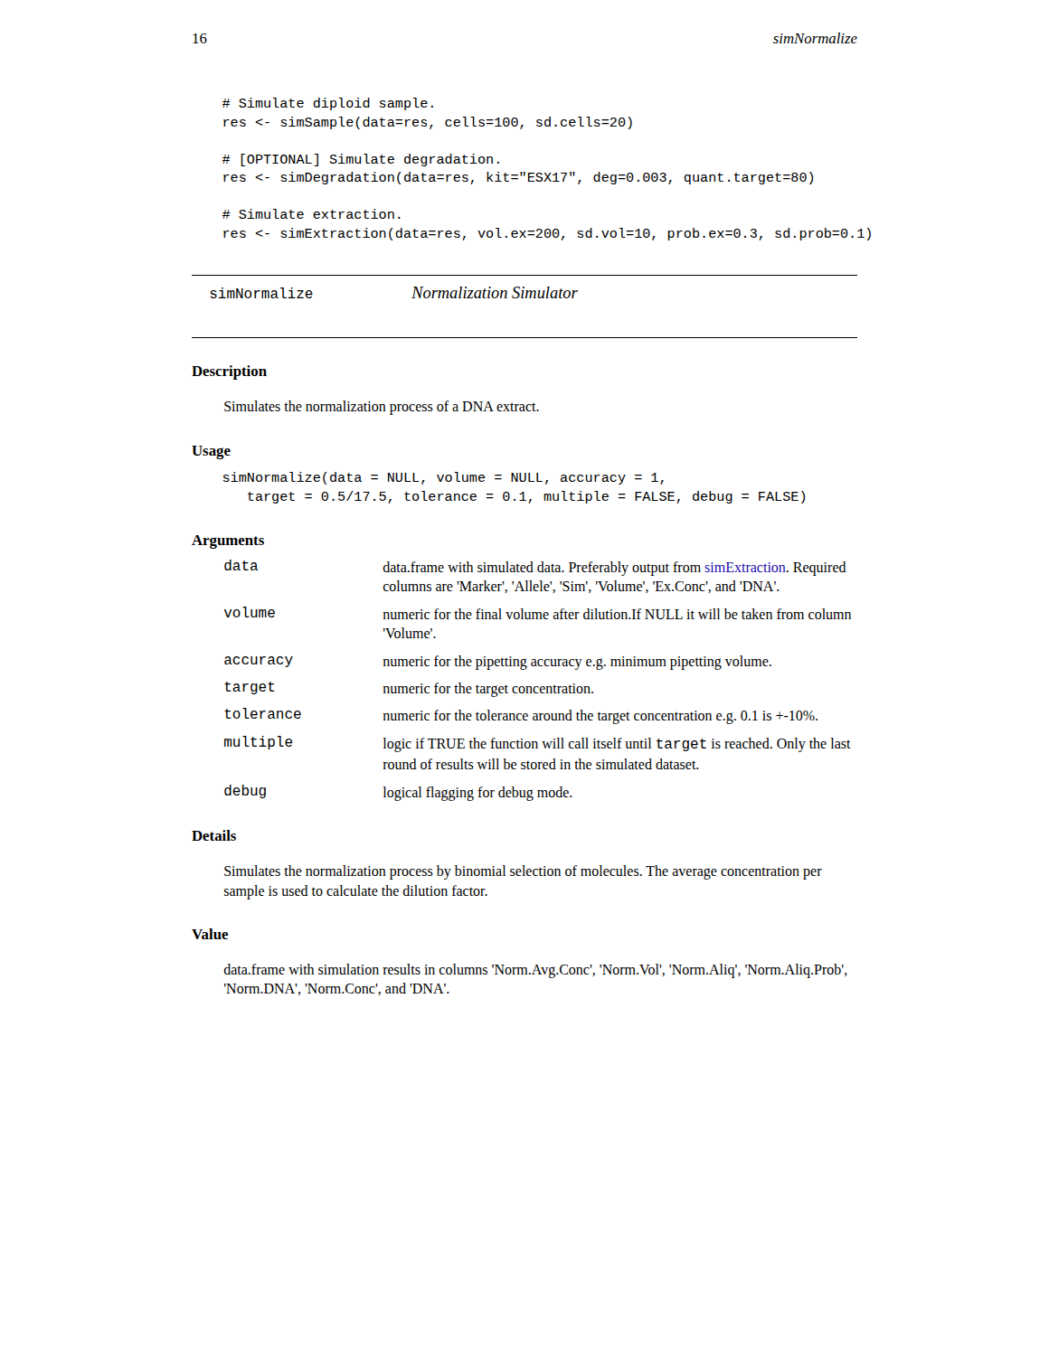16 simNormalize
# Simulate diploid sample.
res <- simSample(data=res, cells=100, sd.cells=20)

# [OPTIONAL] Simulate degradation.
res <- simDegradation(data=res, kit="ESX17", deg=0.003, quant.target=80)

# Simulate extraction.
res <- simExtraction(data=res, vol.ex=200, sd.vol=10, prob.ex=0.3, sd.prob=0.1)
simNormalize Normalization Simulator
Description
Simulates the normalization process of a DNA extract.
Usage
simNormalize(data = NULL, volume = NULL, accuracy = 1,
   target = 0.5/17.5, tolerance = 0.1, multiple = FALSE, debug = FALSE)
Arguments
data
data.frame with simulated data. Preferably output from simExtraction. Required columns are 'Marker', 'Allele', 'Sim', 'Volume', 'Ex.Conc', and 'DNA'.
volume
numeric for the final volume after dilution.If NULL it will be taken from column 'Volume'.
accuracy
numeric for the pipetting accuracy e.g. minimum pipetting volume.
target
numeric for the target concentration.
tolerance
numeric for the tolerance around the target concentration e.g. 0.1 is +-10%.
multiple
logic if TRUE the function will call itself until target is reached. Only the last round of results will be stored in the simulated dataset.
debug
logical flagging for debug mode.
Details
Simulates the normalization process by binomial selection of molecules. The average concentration per sample is used to calculate the dilution factor.
Value
data.frame with simulation results in columns 'Norm.Avg.Conc', 'Norm.Vol', 'Norm.Aliq', 'Norm.Aliq.Prob', 'Norm.DNA', 'Norm.Conc', and 'DNA'.